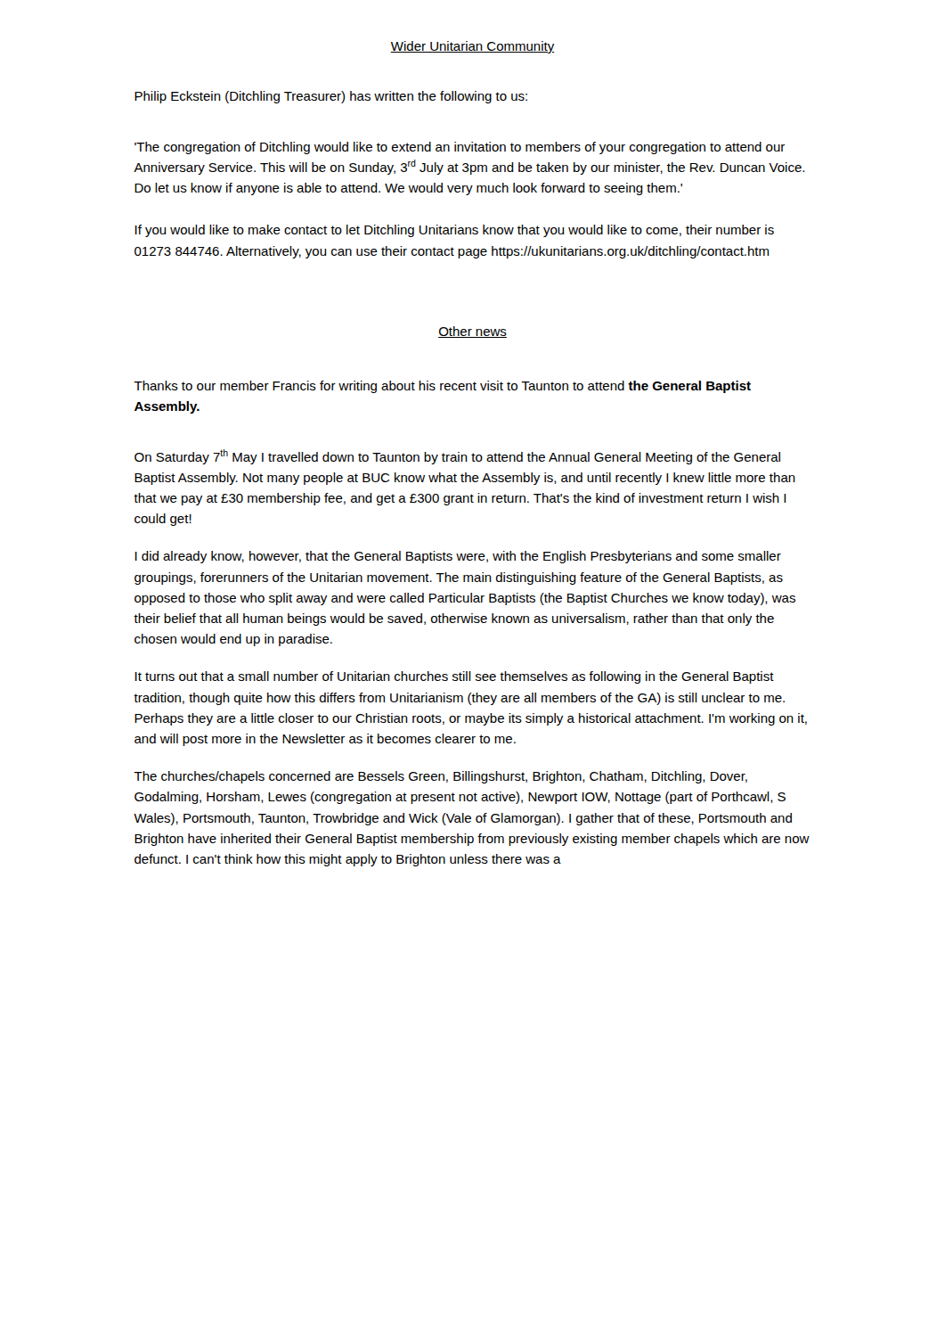Wider Unitarian Community
Philip Eckstein (Ditchling Treasurer) has written the following to us:
'The congregation of Ditchling would like to extend an invitation to members of your congregation to attend our Anniversary Service. This will be on Sunday, 3rd July at 3pm and be taken by our minister, the Rev. Duncan Voice.
Do let us know if anyone is able to attend. We would very much look forward to seeing them.'
If you would like to make contact to let Ditchling Unitarians know that you would like to come, their number is 01273 844746. Alternatively, you can use their contact page https://ukunitarians.org.uk/ditchling/contact.htm
Other news
Thanks to our member Francis for writing about his recent visit to Taunton to attend the General Baptist Assembly.
On Saturday 7th May I travelled down to Taunton by train to attend the Annual General Meeting of the General Baptist Assembly. Not many people at BUC know what the Assembly is, and until recently I knew little more than that we pay at £30 membership fee, and get a £300 grant in return. That's the kind of investment return I wish I could get!
I did already know, however, that the General Baptists were, with the English Presbyterians and some smaller groupings, forerunners of the Unitarian movement. The main distinguishing feature of the General Baptists, as opposed to those who split away and were called Particular Baptists (the Baptist Churches we know today), was their belief that all human beings would be saved, otherwise known as universalism, rather than that only the chosen would end up in paradise.
It turns out that a small number of Unitarian churches still see themselves as following in the General Baptist tradition, though quite how this differs from Unitarianism (they are all members of the GA) is still unclear to me. Perhaps they are a little closer to our Christian roots, or maybe its simply a historical attachment. I'm working on it, and will post more in the Newsletter as it becomes clearer to me.
The churches/chapels concerned are Bessels Green, Billingshurst, Brighton, Chatham, Ditchling, Dover, Godalming, Horsham, Lewes (congregation at present not active), Newport IOW, Nottage (part of Porthcawl, S Wales), Portsmouth, Taunton, Trowbridge and Wick (Vale of Glamorgan). I gather that of these, Portsmouth and Brighton have inherited their General Baptist membership from previously existing member chapels which are now defunct. I can't think how this might apply to Brighton unless there was a